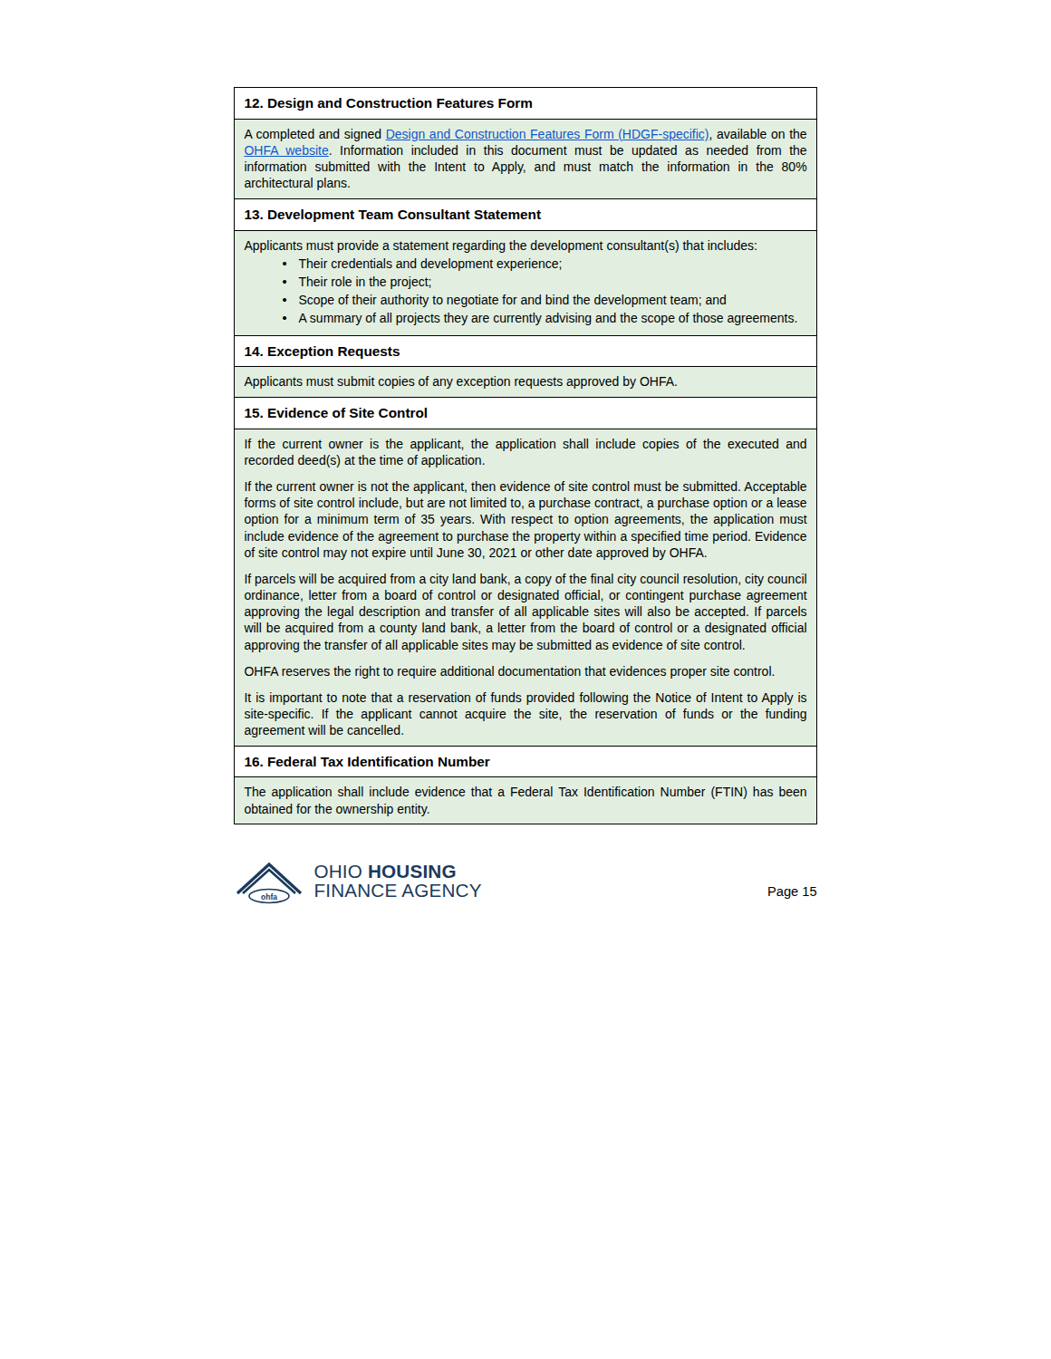| 12. Design and Construction Features Form |
| A completed and signed Design and Construction Features Form (HDGF-specific) , available on the OHFA website . Information included in this document must be updated as needed from the information submitted with the Intent to Apply, and must match the information in the 80% architectural plans. |
| 13. Development Team Consultant Statement |
| Applicants must provide a statement regarding the development consultant(s) that includes: Their credentials and development experience; Their role in the project; Scope of their authority to negotiate for and bind the development team; and A summary of all projects they are currently advising and the scope of those agreements. |
| 14. Exception Requests |
| Applicants must submit copies of any exception requests approved by OHFA. |
| 15. Evidence of Site Control |
| If the current owner is the applicant, the application shall include copies of the executed and recorded deed(s) at the time of application. If the current owner is not the applicant, then evidence of site control must be submitted. Acceptable forms of site control include, but are not limited to, a purchase contract, a purchase option or a lease option for a minimum term of 35 years. With respect to option agreements, the application must include evidence of the agreement to purchase the property within a specified time period. Evidence of site control may not expire until June 30, 2021 or other date approved by OHFA. If parcels will be acquired from a city land bank, a copy of the final city council resolution, city council ordinance, letter from a board of control or designated official, or contingent purchase agreement approving the legal description and transfer of all applicable sites will also be accepted. If parcels will be acquired from a county land bank, a letter from the board of control or a designated official approving the transfer of all applicable sites may be submitted as evidence of site control. OHFA reserves the right to require additional documentation that evidences proper site control. It is important to note that a reservation of funds provided following the Notice of Intent to Apply is site-specific. If the applicant cannot acquire the site, the reservation of funds or the funding agreement will be cancelled. |
| 16. Federal Tax Identification Number |
| The application shall include evidence that a Federal Tax Identification Number (FTIN) has been obtained for the ownership entity. |
ohfa
OHIO HOUSING
FINANCE AGENCY
Page 15